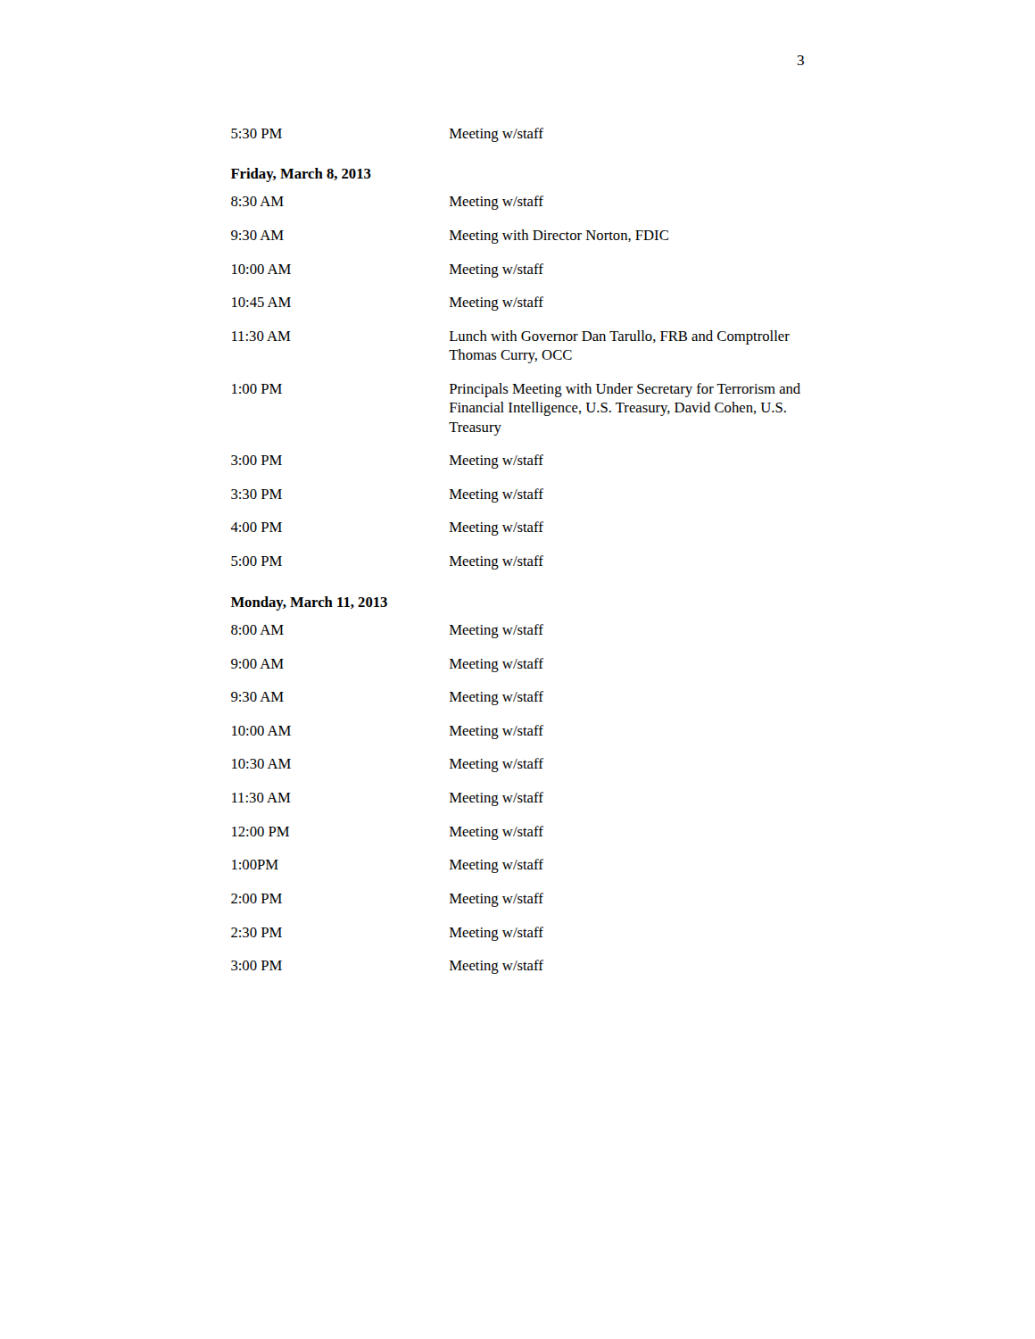3
| 5:30 PM | Meeting w/staff |
Friday, March 8, 2013
| 8:30 AM | Meeting w/staff |
| 9:30 AM | Meeting with Director Norton, FDIC |
| 10:00 AM | Meeting w/staff |
| 10:45 AM | Meeting w/staff |
| 11:30 AM | Lunch with Governor Dan Tarullo, FRB and Comptroller Thomas Curry, OCC |
| 1:00 PM | Principals Meeting with Under Secretary for Terrorism and Financial Intelligence, U.S. Treasury, David Cohen, U.S. Treasury |
| 3:00 PM | Meeting w/staff |
| 3:30 PM | Meeting w/staff |
| 4:00 PM | Meeting w/staff |
| 5:00 PM | Meeting w/staff |
Monday, March 11, 2013
| 8:00 AM | Meeting w/staff |
| 9:00 AM | Meeting w/staff |
| 9:30 AM | Meeting w/staff |
| 10:00 AM | Meeting w/staff |
| 10:30 AM | Meeting w/staff |
| 11:30 AM | Meeting w/staff |
| 12:00 PM | Meeting w/staff |
| 1:00PM | Meeting w/staff |
| 2:00 PM | Meeting w/staff |
| 2:30 PM | Meeting w/staff |
| 3:00 PM | Meeting w/staff |